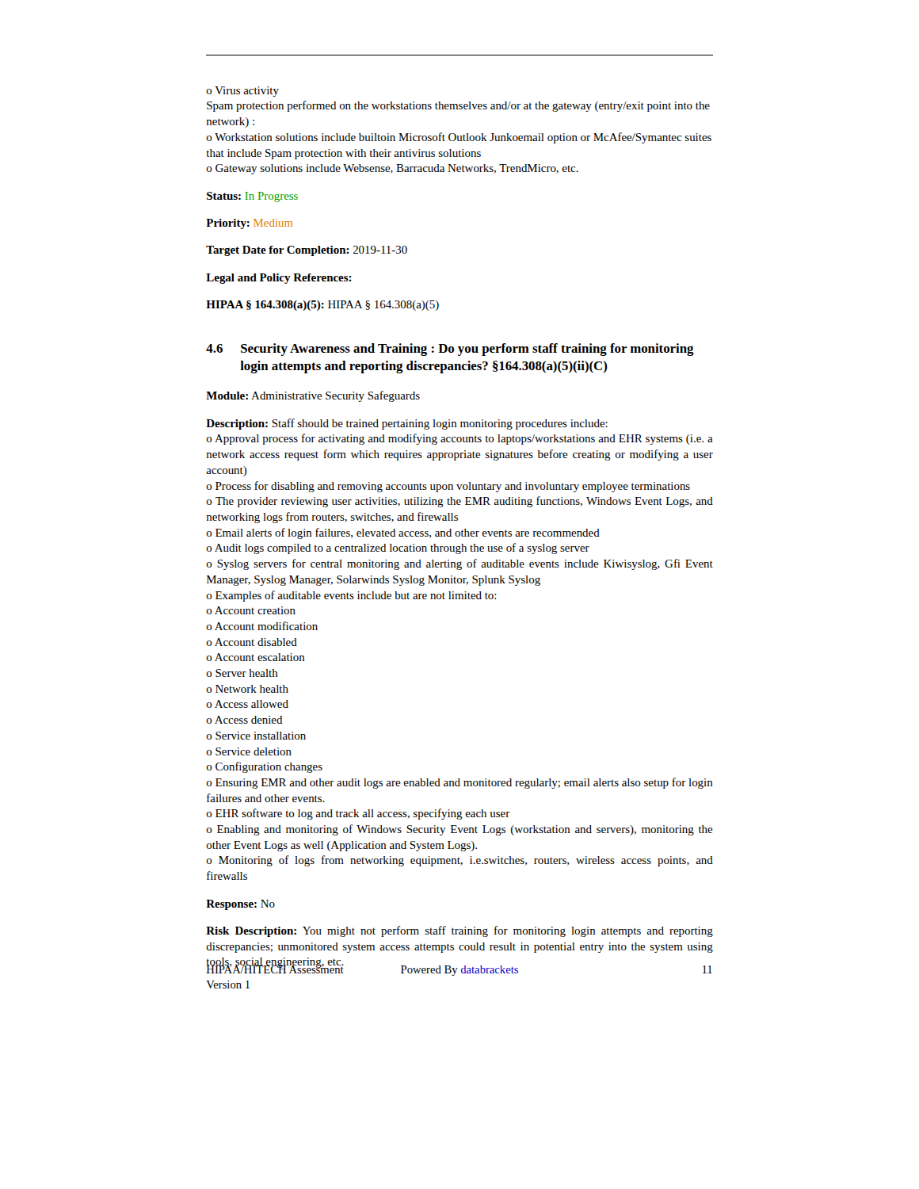o Virus activity
Spam protection performed on the workstations themselves and/or at the gateway (entry/exit point into the network) :
o Workstation solutions include builtoin Microsoft Outlook Junkoemail option or McAfee/Symantec suites that include Spam protection with their antivirus solutions
o Gateway solutions include Websense, Barracuda Networks, TrendMicro, etc.
Status: In Progress
Priority: Medium
Target Date for Completion: 2019-11-30
Legal and Policy References:
HIPAA § 164.308(a)(5): HIPAA § 164.308(a)(5)
4.6 Security Awareness and Training : Do you perform staff training for monitoring login attempts and reporting discrepancies? §164.308(a)(5)(ii)(C)
Module: Administrative Security Safeguards
Description: Staff should be trained pertaining login monitoring procedures include:
o Approval process for activating and modifying accounts to laptops/workstations and EHR systems (i.e. a network access request form which requires appropriate signatures before creating or modifying a user account)
o Process for disabling and removing accounts upon voluntary and involuntary employee terminations
o The provider reviewing user activities, utilizing the EMR auditing functions, Windows Event Logs, and networking logs from routers, switches, and firewalls
o Email alerts of login failures, elevated access, and other events are recommended
o Audit logs compiled to a centralized location through the use of a syslog server
o Syslog servers for central monitoring and alerting of auditable events include Kiwisyslog, Gfi Event Manager, Syslog Manager, Solarwinds Syslog Monitor, Splunk Syslog
o Examples of auditable events include but are not limited to:
o Account creation
o Account modification
o Account disabled
o Account escalation
o Server health
o Network health
o Access allowed
o Access denied
o Service installation
o Service deletion
o Configuration changes
o Ensuring EMR and other audit logs are enabled and monitored regularly; email alerts also setup for login failures and other events.
o EHR software to log and track all access, specifying each user
o Enabling and monitoring of Windows Security Event Logs (workstation and servers), monitoring the other Event Logs as well (Application and System Logs).
o Monitoring of logs from networking equipment, i.e.switches, routers, wireless access points, and firewalls
Response: No
Risk Description: You might not perform staff training for monitoring login attempts and reporting discrepancies; unmonitored system access attempts could result in potential entry into the system using tools, social engineering, etc.
| HIPAA/HITECH Assessment | Powered By databrackets | 11 |
| Version 1 | | |